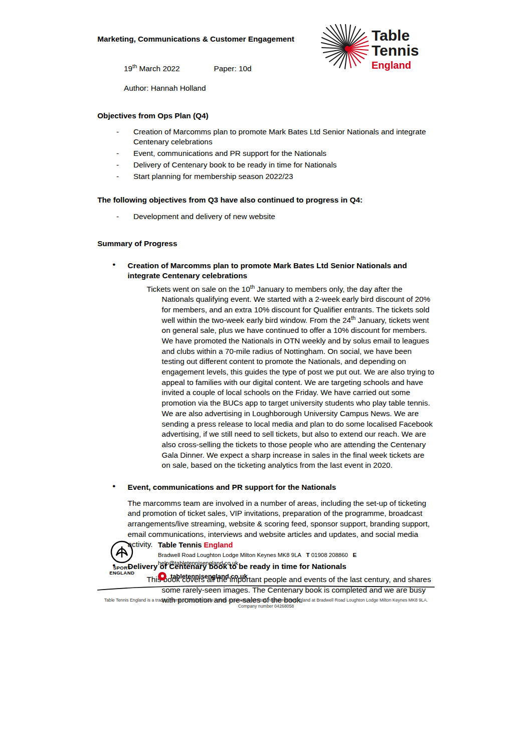Table Tennis England
Marketing, Communications & Customer Engagement
19th March 2022 Paper: 10d
Author: Hannah Holland
Objectives from Ops Plan (Q4)
Creation of Marcomms plan to promote Mark Bates Ltd Senior Nationals and integrate Centenary celebrations
Event, communications and PR support for the Nationals
Delivery of Centenary book to be ready in time for Nationals
Start planning for membership season 2022/23
The following objectives from Q3 have also continued to progress in Q4:
Development and delivery of new website
Summary of Progress
Creation of Marcomms plan to promote Mark Bates Ltd Senior Nationals and integrate Centenary celebrations
Tickets went on sale on the 10th January to members only, the day after the Nationals qualifying event. We started with a 2-week early bird discount of 20% for members, and an extra 10% discount for Qualifier entrants. The tickets sold well within the two-week early bird window. From the 24th January, tickets went on general sale, plus we have continued to offer a 10% discount for members. We have promoted the Nationals in OTN weekly and by solus email to leagues and clubs within a 70-mile radius of Nottingham. On social, we have been testing out different content to promote the Nationals, and depending on engagement levels, this guides the type of post we put out. We are also trying to appeal to families with our digital content. We are targeting schools and have invited a couple of local schools on the Friday. We have carried out some promotion via the BUCs app to target university students who play table tennis. We are also advertising in Loughborough University Campus News. We are sending a press release to local media and plan to do some localised Facebook advertising, if we still need to sell tickets, but also to extend our reach. We are also cross-selling the tickets to those people who are attending the Centenary Gala Dinner. We expect a sharp increase in sales in the final week tickets are on sale, based on the ticketing analytics from the last event in 2020.
Event, communications and PR support for the Nationals
The marcomms team are involved in a number of areas, including the set-up of ticketing and promotion of ticket sales, VIP invitations, preparation of the programme, broadcast arrangements/live streaming, website & scoring feed, sponsor support, branding support, email communications, interviews and website articles and updates, and social media activity.
Delivery of Centenary book to be ready in time for Nationals
This book covers all the important people and events of the last century, and shares some rarely-seen images. The Centenary book is completed and we are busy with promotion and pre-sales of the book.
SPORT
ENGLAND
Table Tennis England
Bradwell Road Loughton Lodge Milton Keynes MK8 9LA T 01908 208860 E help@tabletennisengland.co.uk
tabletennisengland.co.uk
Table Tennis England is a trading name of English Table Tennis Association Limited, registered in England at Bradwell Road Loughton Lodge Milton Keynes MK8 9LA. Company number 04268058